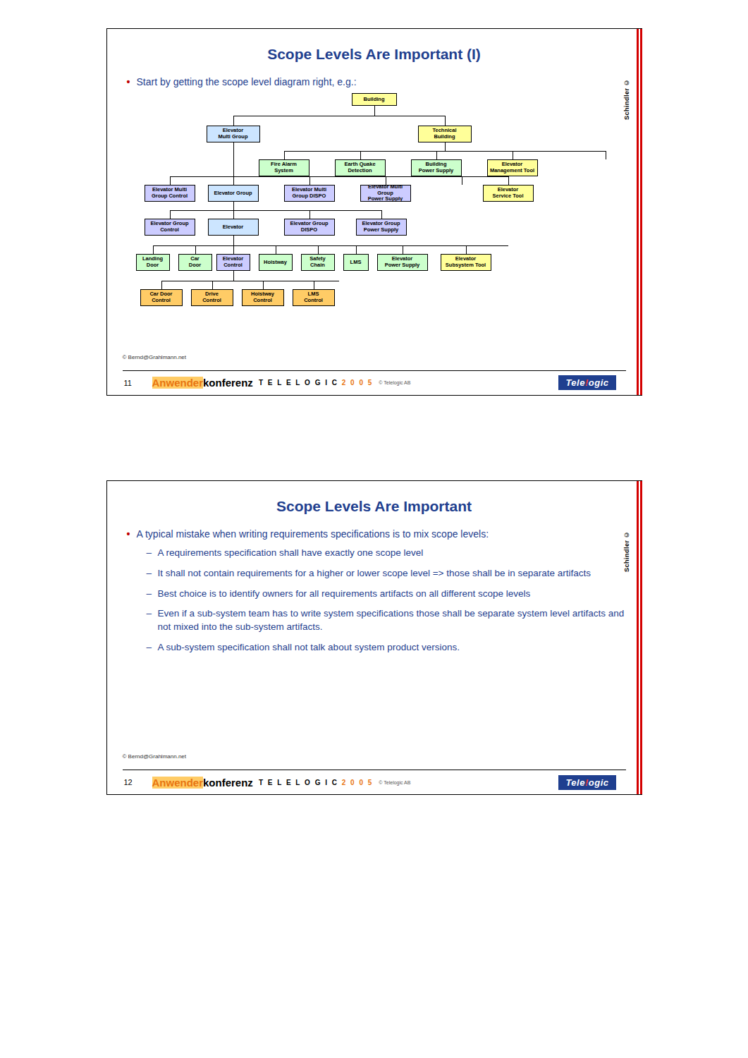Schindler ©
Scope Levels Are Important (I)
Start by getting the scope level diagram right, e.g.:
Building
Elevator
Multi Group
Technical
Building
Fire Alarm
System
Earth Quake
Detection
Building
Power Supply
Elevator
Management Tool
Elevator Multi
Group Control
Elevator Group
Elevator Multi
Group DISPO
Elevator Multi Group
Power Supply
Elevator
Service Tool
Elevator Group
Control
Elevator
Elevator Group
DISPO
Elevator Group
Power Supply
Landing
Door
Car
Door
Elevator
Control
Hoistway
Safety
Chain
LMS
Elevator
Power Supply
Elevator
Subsystem Tool
Car Door
Control
Drive
Control
Hoistway
Control
LMS
Control
© Bernd@Grahlmann.net
11
Anwenderkonferenz T E L E L O G I C 2 0 0 5 © Telelogic AB
Tele!ogic
Schindler ©
Scope Levels Are Important
A typical mistake when writing requirements specifications is to mix scope levels:
A requirements specification shall have exactly one scope level
It shall not contain requirements for a higher or lower scope level => those shall be in separate artifacts
Best choice is to identify owners for all requirements artifacts on all different scope levels
Even if a sub-system team has to write system specifications those shall be separate system level artifacts and not mixed into the sub-system artifacts.
A sub-system specification shall not talk about system product versions.
© Bernd@Grahlmann.net
12
Anwenderkonferenz T E L E L O G I C 2 0 0 5 © Telelogic AB
Tele!ogic